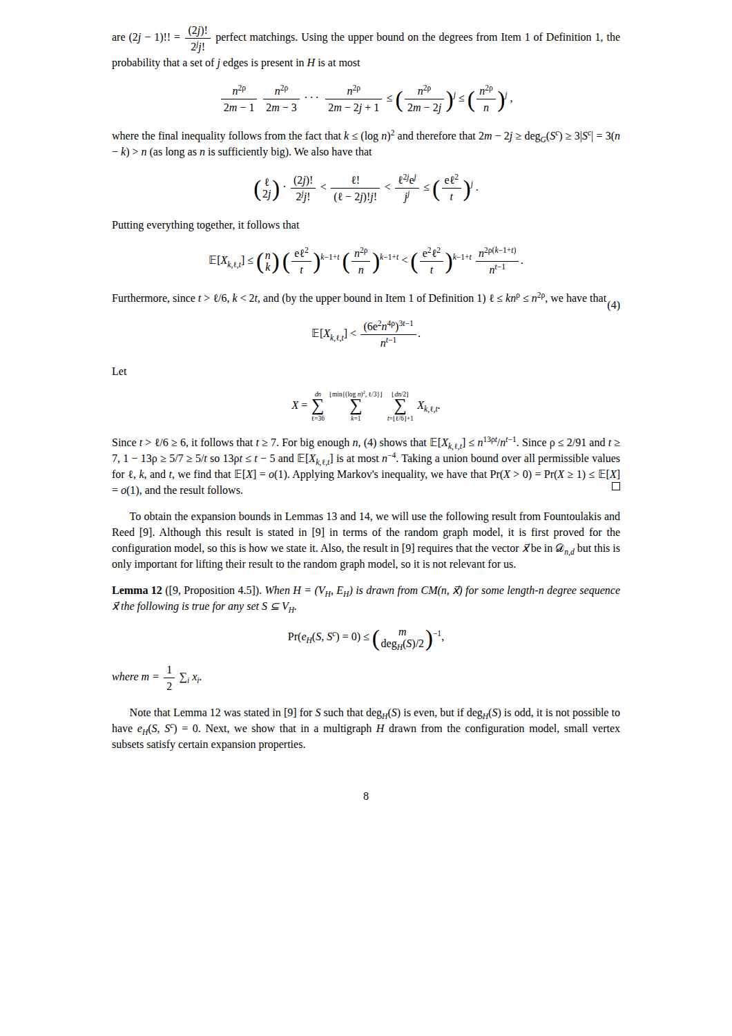are (2j − 1)!! = (2j)!2jj! perfect matchings. Using the upper bound on the degrees from Item 1 of Definition 1, the probability that a set of j edges is present in H is at most
n2ρ 2m − 1 n2ρ 2m − 3 ··· n2ρ 2m − 2j + 1 ≤ (n2ρ 2m − 2j)j ≤ (n2ρ n)j ,
where the final inequality follows from the fact that k ≤ (log n)2 and therefore that 2m − 2j ≥ degG(Sc) ≥ 3|Sc| = 3(n − k) > n (as long as n is sufficiently big). We also have that
(ℓ 2j) · (2j)!2jj! < ℓ!(ℓ − 2j)!j! < ℓ2jej jj ≤ (eℓ2 t)j .
Putting everything together, it follows that
𝔼[Xk,ℓ,t] ≤ (nk) (eℓ2 t)k−1+t (n2ρ n)k−1+t < (e2ℓ2 t)k−1+t n2ρ(k−1+t) nt−1.
Furthermore, since t > ℓ/6, k < 2t, and (by the upper bound in Item 1 of Definition 1) ℓ ≤ knρ ≤ n2ρ, we have that
𝔼[Xk,ℓ,t] < (6e2n4ρ)3t−1 nt−1. (4)
Let
X = dn∑ℓ=36 ⌊min{(log n)2, ℓ/3}⌋∑k=1 ⌊dn/2⌋∑t=⌊ℓ/6⌋+1 Xk,ℓ,t.
Since t > ℓ/6 ≥ 6, it follows that t ≥ 7. For big enough n, (4) shows that 𝔼[Xk,ℓ,t] ≤ n13ρt/nt−1. Since ρ ≤ 2/91 and t ≥ 7, 1 − 13ρ ≥ 5/7 ≥ 5/t so 13ρt ≤ t − 5 and 𝔼[Xk,ℓ,t] is at most n−4. Taking a union bound over all permissible values for ℓ, k, and t, we find that 𝔼[X] = o(1). Applying Markov's inequality, we have that Pr(X > 0) = Pr(X ≥ 1) ≤ 𝔼[X] = o(1), and the result follows.
To obtain the expansion bounds in Lemmas 13 and 14, we will use the following result from Fountoulakis and Reed [9]. Although this result is stated in [9] in terms of the random graph model, it is first proved for the configuration model, so this is how we state it. Also, the result in [9] requires that the vector x⃗ be in 𝒟n,d but this is only important for lifting their result to the random graph model, so it is not relevant for us.
Lemma 12 ([9, Proposition 4.5]). When H = (VH, EH) is drawn from CM(n, x⃗) for some length-n degree sequence x⃗ the following is true for any set S ⊆ VH.
Pr(eH(S, Sc) = 0) ≤ (mdegH(S)/2)−1,
where m = 12 ∑i xi.
Note that Lemma 12 was stated in [9] for S such that degH(S) is even, but if degH(S) is odd, it is not possible to have eH(S, Sc) = 0. Next, we show that in a multigraph H drawn from the configuration model, small vertex subsets satisfy certain expansion properties.
8